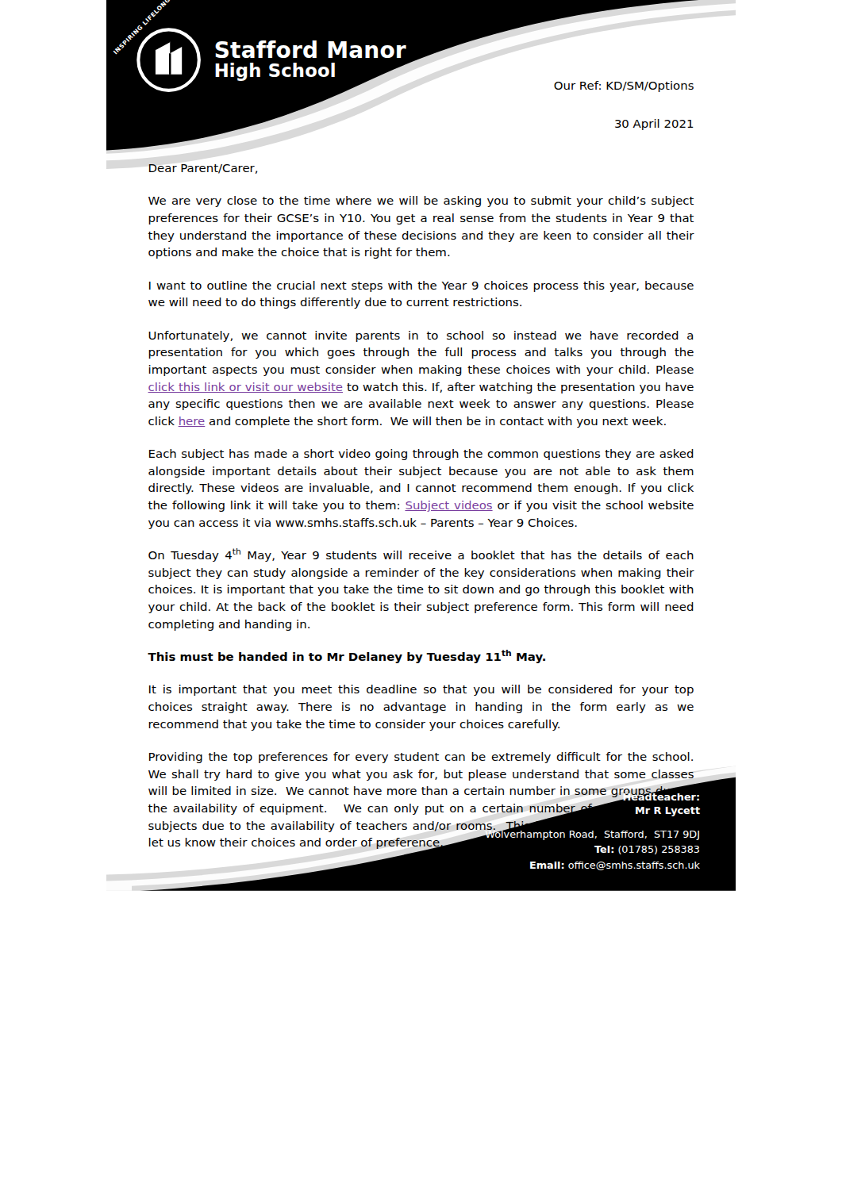Stafford Manor High School
INSPIRING LIFELONG LEARNING
Our Ref: KD/SM/Options
30 April 2021
Dear Parent/Carer,
We are very close to the time where we will be asking you to submit your child’s subject preferences for their GCSE’s in Y10. You get a real sense from the students in Year 9 that they understand the importance of these decisions and they are keen to consider all their options and make the choice that is right for them.
I want to outline the crucial next steps with the Year 9 choices process this year, because we will need to do things differently due to current restrictions.
Unfortunately, we cannot invite parents in to school so instead we have recorded a presentation for you which goes through the full process and talks you through the important aspects you must consider when making these choices with your child. Please click this link or visit our website to watch this. If, after watching the presentation you have any specific questions then we are available next week to answer any questions. Please click here and complete the short form. We will then be in contact with you next week.
Each subject has made a short video going through the common questions they are asked alongside important details about their subject because you are not able to ask them directly. These videos are invaluable, and I cannot recommend them enough. If you click the following link it will take you to them: Subject videos or if you visit the school website you can access it via www.smhs.staffs.sch.uk – Parents – Year 9 Choices.
On Tuesday 4th May, Year 9 students will receive a booklet that has the details of each subject they can study alongside a reminder of the key considerations when making their choices. It is important that you take the time to sit down and go through this booklet with your child. At the back of the booklet is their subject preference form. This form will need completing and handing in.
This must be handed in to Mr Delaney by Tuesday 11th May.
It is important that you meet this deadline so that you will be considered for your top choices straight away. There is no advantage in handing in the form early as we recommend that you take the time to consider your choices carefully.
Providing the top preferences for every student can be extremely difficult for the school. We shall try hard to give you what you ask for, but please understand that some classes will be limited in size. We cannot have more than a certain number in some groups due to the availability of equipment. We can only put on a certain number of classes in some subjects due to the availability of teachers and/or rooms. This is why we ask students to let us know their choices and order of preference.
Headteacher:
Mr R Lycett
Wolverhampton Road, Stafford, ST17 9DJ
Tel: (01785) 258383
Email: office@smhs.staffs.sch.uk